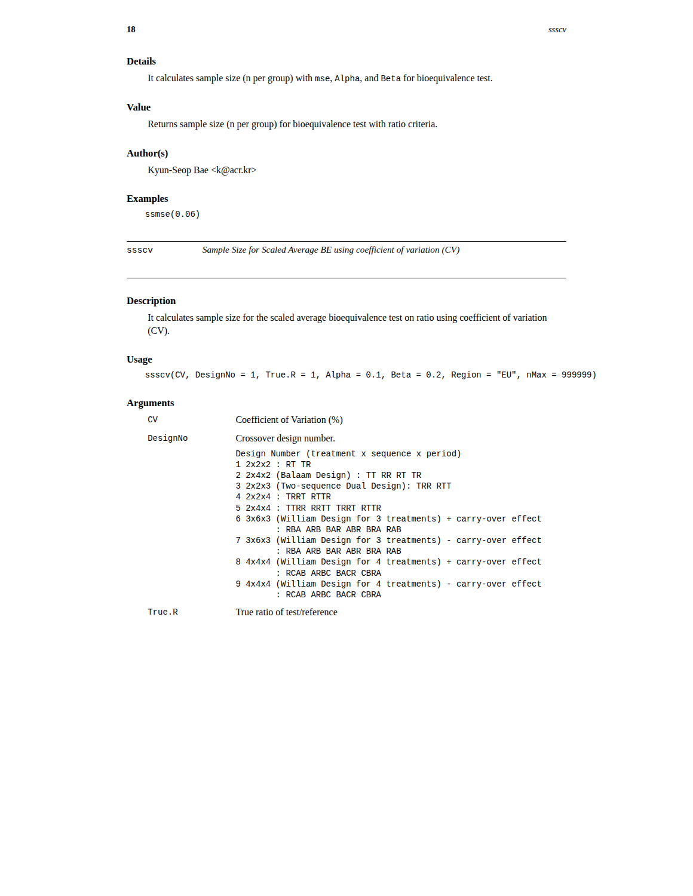18 ssscv
Details
It calculates sample size (n per group) with mse, Alpha, and Beta for bioequivalence test.
Value
Returns sample size (n per group) for bioequivalence test with ratio criteria.
Author(s)
Kyun-Seop Bae <k@acr.kr>
Examples
ssmse(0.06)
ssscv Sample Size for Scaled Average BE using coefficient of variation (CV)
Description
It calculates sample size for the scaled average bioequivalence test on ratio using coefficient of variation (CV).
Usage
ssscv(CV, DesignNo = 1, True.R = 1, Alpha = 0.1, Beta = 0.2, Region = "EU", nMax = 999999)
Arguments
CV
Coefficient of Variation (%)
DesignNo
Crossover design number.
Design Number (treatment x sequence x period)
1 2x2x2 : RT TR
2 2x4x2 (Balaam Design) : TT RR RT TR
3 2x2x3 (Two-sequence Dual Design): TRR RTT
4 2x2x4 : TRRT RTTR
5 2x4x4 : TTRR RRTT TRRT RTTR
6 3x6x3 (William Design for 3 treatments) + carry-over effect
        : RBA ARB BAR ABR BRA RAB
7 3x6x3 (William Design for 3 treatments) - carry-over effect
        : RBA ARB BAR ABR BRA RAB
8 4x4x4 (William Design for 4 treatments) + carry-over effect
        : RCAB ARBC BACR CBRA
9 4x4x4 (William Design for 4 treatments) - carry-over effect
        : RCAB ARBC BACR CBRA
True.R
True ratio of test/reference